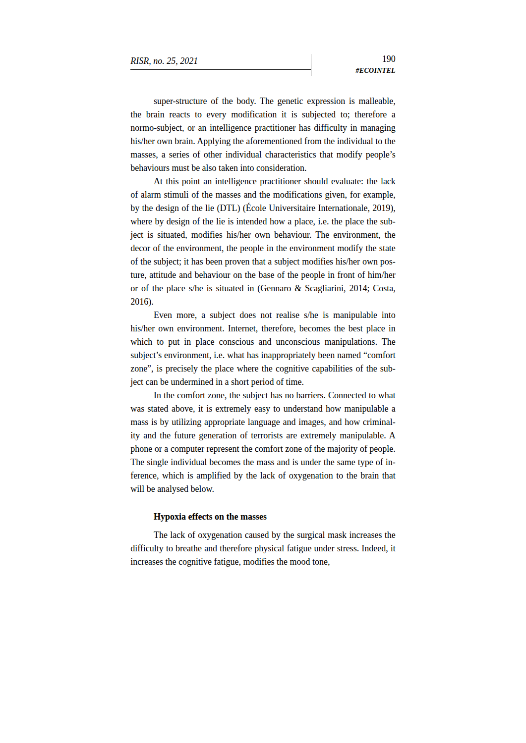RISR, no. 25, 2021
190 #ECOINTEL
super-structure of the body. The genetic expression is malleable, the brain reacts to every modification it is subjected to; therefore a normo-subject, or an intelligence practitioner has difficulty in managing his/her own brain. Applying the aforementioned from the individual to the masses, a series of other individual characteristics that modify people’s behaviours must be also taken into consideration.
At this point an intelligence practitioner should evaluate: the lack of alarm stimuli of the masses and the modifications given, for example, by the design of the lie (DTL) (École Universitaire Internationale, 2019), where by design of the lie is intended how a place, i.e. the place the subject is situated, modifies his/her own behaviour. The environment, the decor of the environment, the people in the environment modify the state of the subject; it has been proven that a subject modifies his/her own posture, attitude and behaviour on the base of the people in front of him/her or of the place s/he is situated in (Gennaro & Scagliarini, 2014; Costa, 2016).
Even more, a subject does not realise s/he is manipulable into his/her own environment. Internet, therefore, becomes the best place in which to put in place conscious and unconscious manipulations. The subject’s environment, i.e. what has inappropriately been named “comfort zone”, is precisely the place where the cognitive capabilities of the subject can be undermined in a short period of time.
In the comfort zone, the subject has no barriers. Connected to what was stated above, it is extremely easy to understand how manipulable a mass is by utilizing appropriate language and images, and how criminality and the future generation of terrorists are extremely manipulable. A phone or a computer represent the comfort zone of the majority of people. The single individual becomes the mass and is under the same type of inference, which is amplified by the lack of oxygenation to the brain that will be analysed below.
Hypoxia effects on the masses
The lack of oxygenation caused by the surgical mask increases the difficulty to breathe and therefore physical fatigue under stress. Indeed, it increases the cognitive fatigue, modifies the mood tone,